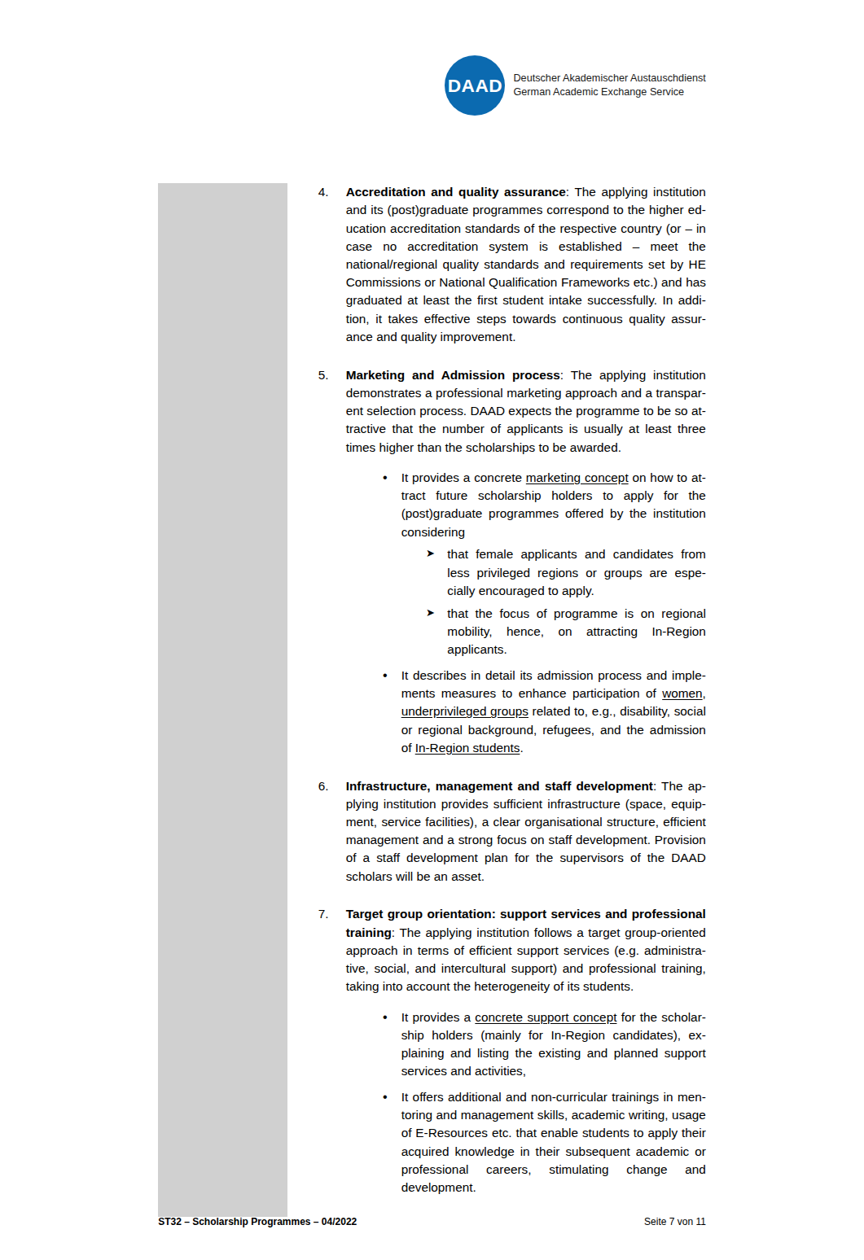DAAD
Deutscher Akademischer Austauschdienst German Academic Exchange Service
Accreditation and quality assurance: The applying institution and its (post)graduate programmes correspond to the higher education accreditation standards of the respective country (or – in case no accreditation system is established – meet the national/regional quality standards and requirements set by HE Commissions or National Qualification Frameworks etc.) and has graduated at least the first student intake successfully. In addition, it takes effective steps towards continuous quality assurance and quality improvement.
Marketing and Admission process: The applying institution demonstrates a professional marketing approach and a transparent selection process. DAAD expects the programme to be so attractive that the number of applicants is usually at least three times higher than the scholarships to be awarded.
It provides a concrete marketing concept on how to attract future scholarship holders to apply for the (post)graduate programmes offered by the institution considering
that female applicants and candidates from less privileged regions or groups are especially encouraged to apply.
that the focus of programme is on regional mobility, hence, on attracting In-Region applicants.
It describes in detail its admission process and implements measures to enhance participation of women, underprivileged groups related to, e.g., disability, social or regional background, refugees, and the admission of In-Region students.
Infrastructure, management and staff development: The applying institution provides sufficient infrastructure (space, equipment, service facilities), a clear organisational structure, efficient management and a strong focus on staff development. Provision of a staff development plan for the supervisors of the DAAD scholars will be an asset.
Target group orientation: support services and professional training: The applying institution follows a target group-oriented approach in terms of efficient support services (e.g. administrative, social, and intercultural support) and professional training, taking into account the heterogeneity of its students.
It provides a concrete support concept for the scholarship holders (mainly for In-Region candidates), explaining and listing the existing and planned support services and activities,
It offers additional and non-curricular trainings in mentoring and management skills, academic writing, usage of E-Resources etc. that enable students to apply their acquired knowledge in their subsequent academic or professional careers, stimulating change and development.
ST32 – Scholarship Programmes – 04/2022
Seite 7 von 11